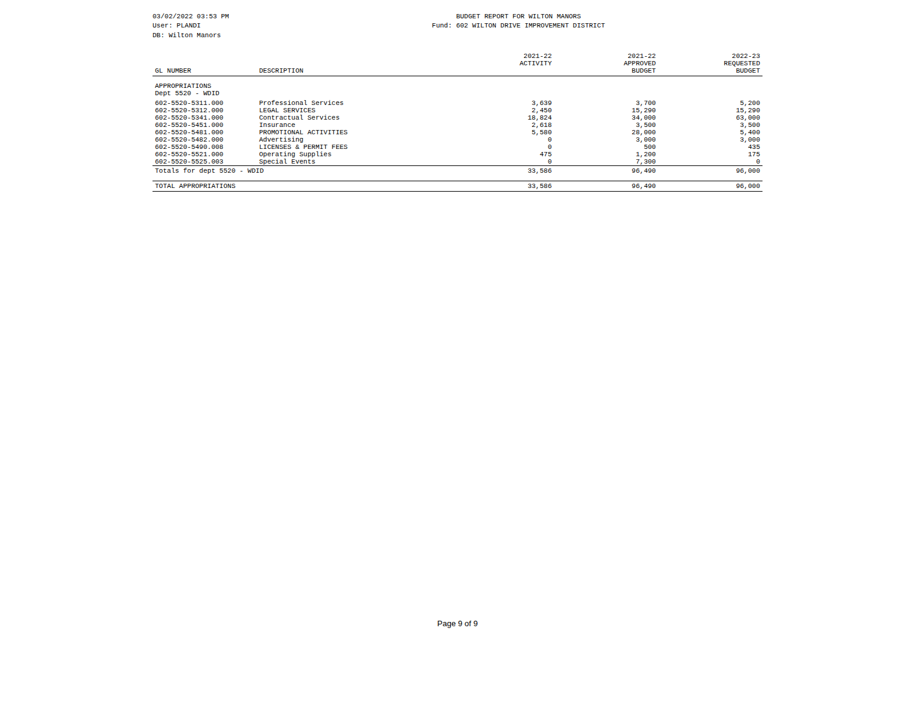03/02/2022 03:53 PM User: PLANDI DB: Wilton Manors
BUDGET REPORT FOR WILTON MANORS
Fund: 602 WILTON DRIVE IMPROVEMENT DISTRICT
| | | 2021-22 ACTIVITY | 2021-22 APPROVED | 2022-23 REQUESTED |
| --- | --- | --- | --- | --- |
| GL NUMBER | DESCRIPTION | | BUDGET | BUDGET |
| APPROPRIATIONS |
| Dept 5520 - WDID |
| 602-5520-5311.000 | Professional Services | 3,639 | 3,700 | 5,200 |
| 602-5520-5312.000 | LEGAL SERVICES | 2,450 | 15,290 | 15,290 |
| 602-5520-5341.000 | Contractual Services | 18,824 | 34,000 | 63,000 |
| 602-5520-5451.000 | Insurance | 2,618 | 3,500 | 3,500 |
| 602-5520-5481.000 | PROMOTIONAL ACTIVITIES | 5,580 | 28,000 | 5,400 |
| 602-5520-5482.000 | Advertising | 0 | 3,000 | 3,000 |
| 602-5520-5490.008 | LICENSES & PERMIT FEES | 0 | 500 | 435 |
| 602-5520-5521.000 | Operating Supplies | 475 | 1,200 | 175 |
| 602-5520-5525.003 | Special Events | 0 | 7,300 | 0 |
| Totals for dept 5520 - WDID | 33,586 | 96,490 | 96,000 |
| TOTAL APPROPRIATIONS | 33,586 | 96,490 | 96,000 |
Page 9 of 9